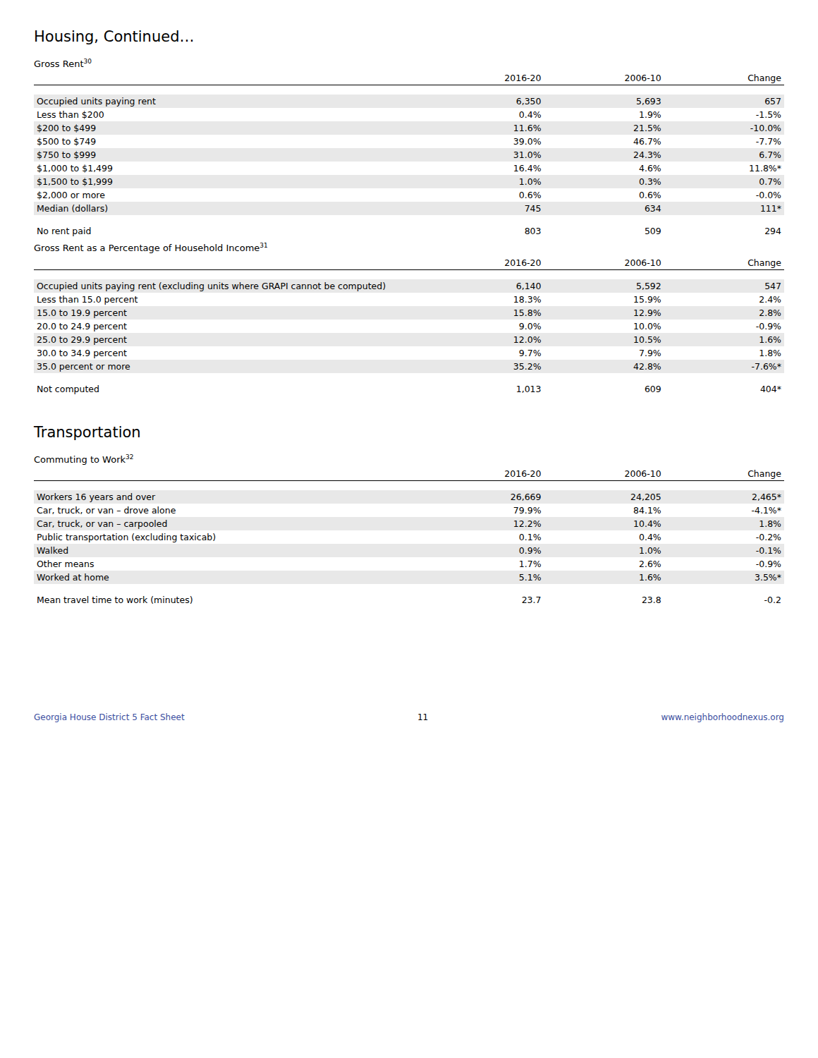Housing, Continued…
Gross Rent 30
| | 2016-20 | 2006-10 | Change |
| --- | --- | --- | --- |
| Occupied units paying rent | 6,350 | 5,693 | 657 |
| Less than $200 | 0.4% | 1.9% | -1.5% |
| $200 to $499 | 11.6% | 21.5% | -10.0% |
| $500 to $749 | 39.0% | 46.7% | -7.7% |
| $750 to $999 | 31.0% | 24.3% | 6.7% |
| $1,000 to $1,499 | 16.4% | 4.6% | 11.8%* |
| $1,500 to $1,999 | 1.0% | 0.3% | 0.7% |
| $2,000 or more | 0.6% | 0.6% | -0.0% |
| Median (dollars) | 745 | 634 | 111* |
| No rent paid | 803 | 509 | 294 |
Gross Rent as a Percentage of Household Income 31
| | 2016-20 | 2006-10 | Change |
| --- | --- | --- | --- |
| Occupied units paying rent (excluding units where GRAPI cannot be computed) | 6,140 | 5,592 | 547 |
| Less than 15.0 percent | 18.3% | 15.9% | 2.4% |
| 15.0 to 19.9 percent | 15.8% | 12.9% | 2.8% |
| 20.0 to 24.9 percent | 9.0% | 10.0% | -0.9% |
| 25.0 to 29.9 percent | 12.0% | 10.5% | 1.6% |
| 30.0 to 34.9 percent | 9.7% | 7.9% | 1.8% |
| 35.0 percent or more | 35.2% | 42.8% | -7.6%* |
| Not computed | 1,013 | 609 | 404* |
Transportation
Commuting to Work 32
| | 2016-20 | 2006-10 | Change |
| --- | --- | --- | --- |
| Workers 16 years and over | 26,669 | 24,205 | 2,465* |
| Car, truck, or van – drove alone | 79.9% | 84.1% | -4.1%* |
| Car, truck, or van – carpooled | 12.2% | 10.4% | 1.8% |
| Public transportation (excluding taxicab) | 0.1% | 0.4% | -0.2% |
| Walked | 0.9% | 1.0% | -0.1% |
| Other means | 1.7% | 2.6% | -0.9% |
| Worked at home | 5.1% | 1.6% | 3.5%* |
| Mean travel time to work (minutes) | 23.7 | 23.8 | -0.2 |
Georgia House District 5 Fact Sheet
11
www.neighborhoodnexus.org